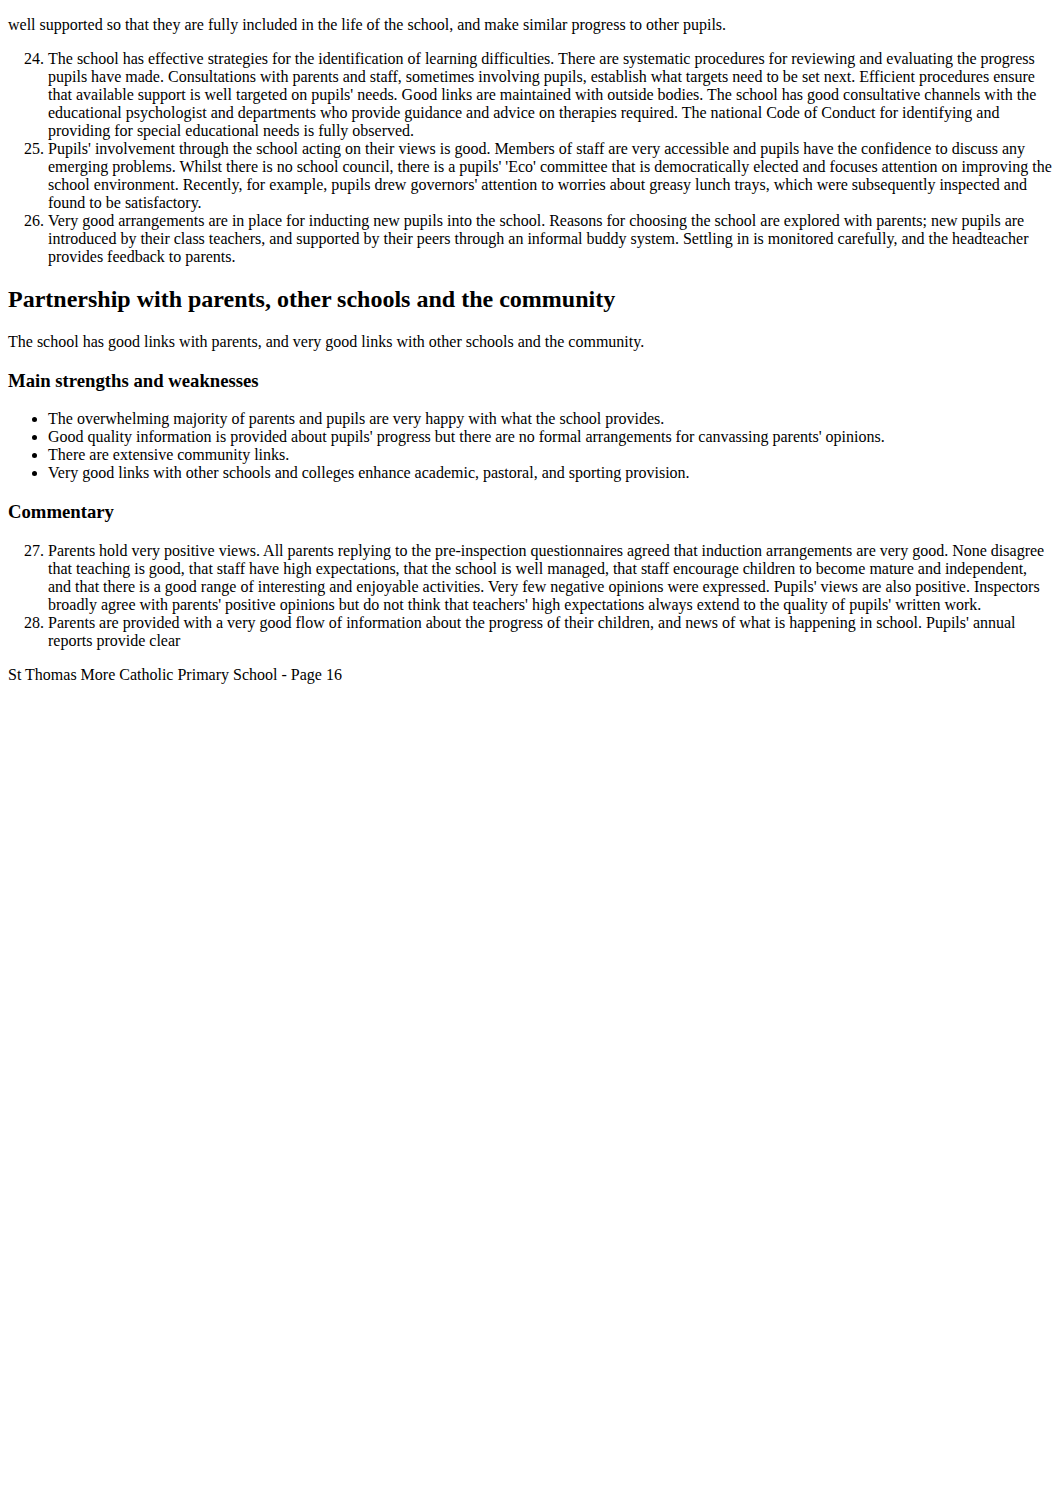well supported so that they are fully included in the life of the school, and make similar progress to other pupils.
The school has effective strategies for the identification of learning difficulties. There are systematic procedures for reviewing and evaluating the progress pupils have made. Consultations with parents and staff, sometimes involving pupils, establish what targets need to be set next. Efficient procedures ensure that available support is well targeted on pupils' needs. Good links are maintained with outside bodies. The school has good consultative channels with the educational psychologist and departments who provide guidance and advice on therapies required. The national Code of Conduct for identifying and providing for special educational needs is fully observed.
Pupils' involvement through the school acting on their views is good. Members of staff are very accessible and pupils have the confidence to discuss any emerging problems. Whilst there is no school council, there is a pupils' 'Eco' committee that is democratically elected and focuses attention on improving the school environment. Recently, for example, pupils drew governors' attention to worries about greasy lunch trays, which were subsequently inspected and found to be satisfactory.
Very good arrangements are in place for inducting new pupils into the school. Reasons for choosing the school are explored with parents; new pupils are introduced by their class teachers, and supported by their peers through an informal buddy system. Settling in is monitored carefully, and the headteacher provides feedback to parents.
Partnership with parents, other schools and the community
The school has good links with parents, and very good links with other schools and the community.
Main strengths and weaknesses
The overwhelming majority of parents and pupils are very happy with what the school provides.
Good quality information is provided about pupils' progress but there are no formal arrangements for canvassing parents' opinions.
There are extensive community links.
Very good links with other schools and colleges enhance academic, pastoral, and sporting provision.
Commentary
Parents hold very positive views. All parents replying to the pre-inspection questionnaires agreed that induction arrangements are very good. None disagree that teaching is good, that staff have high expectations, that the school is well managed, that staff encourage children to become mature and independent, and that there is a good range of interesting and enjoyable activities. Very few negative opinions were expressed. Pupils' views are also positive. Inspectors broadly agree with parents' positive opinions but do not think that teachers' high expectations always extend to the quality of pupils' written work.
Parents are provided with a very good flow of information about the progress of their children, and news of what is happening in school. Pupils' annual reports provide clear
St Thomas More Catholic Primary School - Page 16